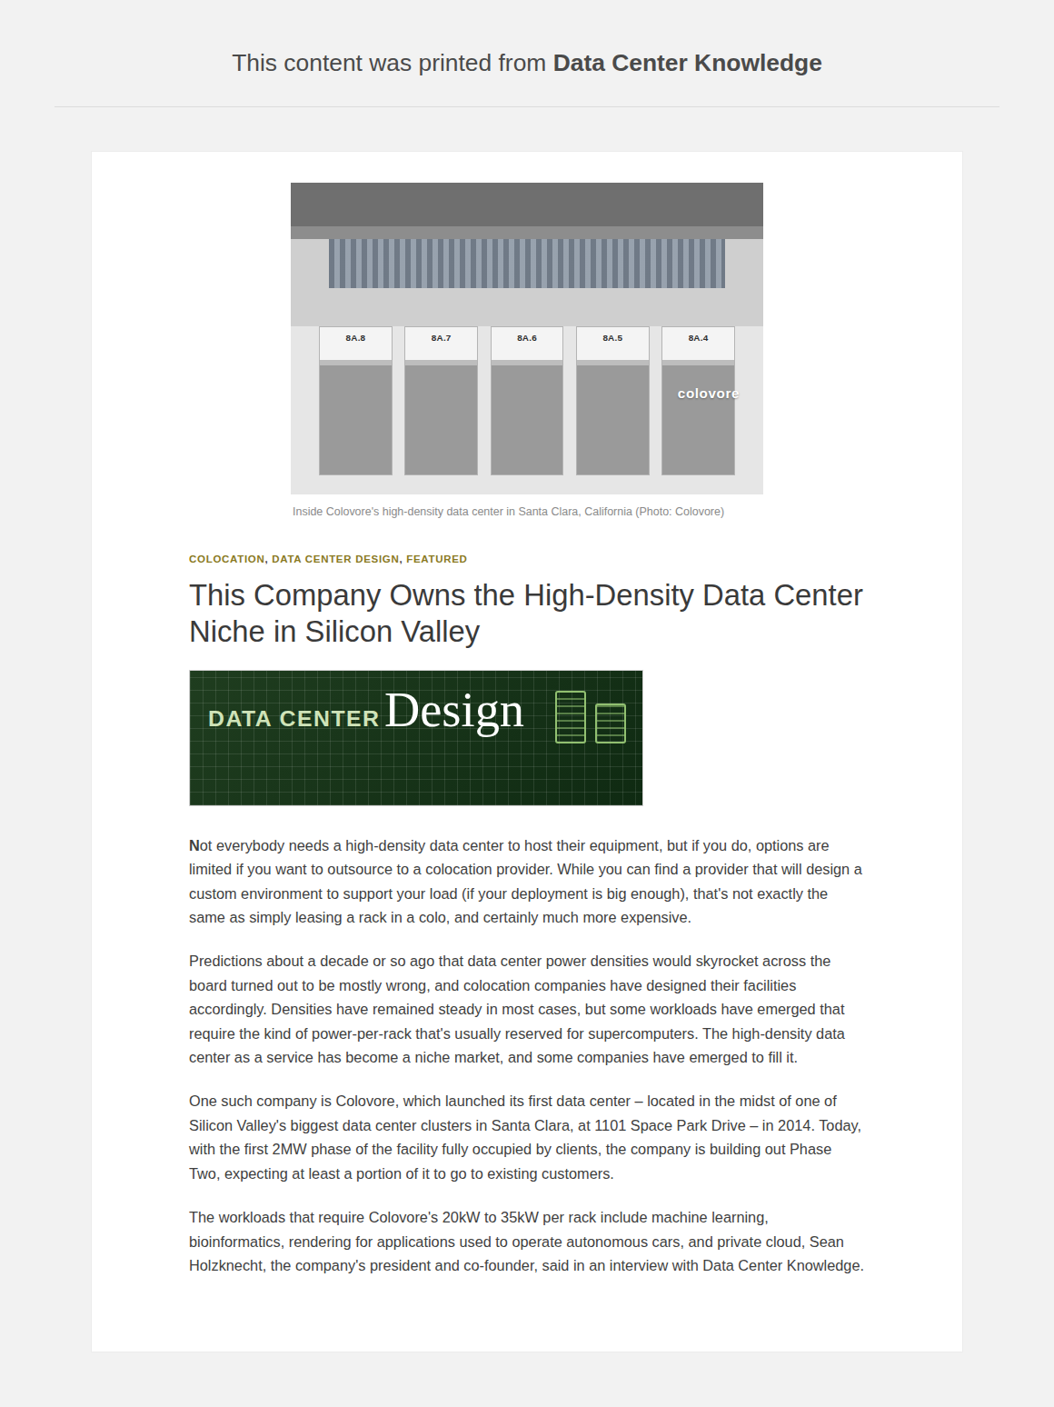This content was printed from Data Center Knowledge
colovore
Inside Colovore's high-density data center in Santa Clara, California (Photo: Colovore)
COLOCATION, DATA CENTER DESIGN, FEATURED
This Company Owns the High-Density Data Center Niche in Silicon Valley
DATA CENTER Design
Not everybody needs a high-density data center to host their equipment, but if you do, options are limited if you want to outsource to a colocation provider. While you can find a provider that will design a custom environment to support your load (if your deployment is big enough), that's not exactly the same as simply leasing a rack in a colo, and certainly much more expensive.
Predictions about a decade or so ago that data center power densities would skyrocket across the board turned out to be mostly wrong, and colocation companies have designed their facilities accordingly. Densities have remained steady in most cases, but some workloads have emerged that require the kind of power-per-rack that's usually reserved for supercomputers. The high-density data center as a service has become a niche market, and some companies have emerged to fill it.
One such company is Colovore, which launched its first data center – located in the midst of one of Silicon Valley's biggest data center clusters in Santa Clara, at 1101 Space Park Drive – in 2014. Today, with the first 2MW phase of the facility fully occupied by clients, the company is building out Phase Two, expecting at least a portion of it to go to existing customers.
The workloads that require Colovore's 20kW to 35kW per rack include machine learning, bioinformatics, rendering for applications used to operate autonomous cars, and private cloud, Sean Holzknecht, the company's president and co-founder, said in an interview with Data Center Knowledge.